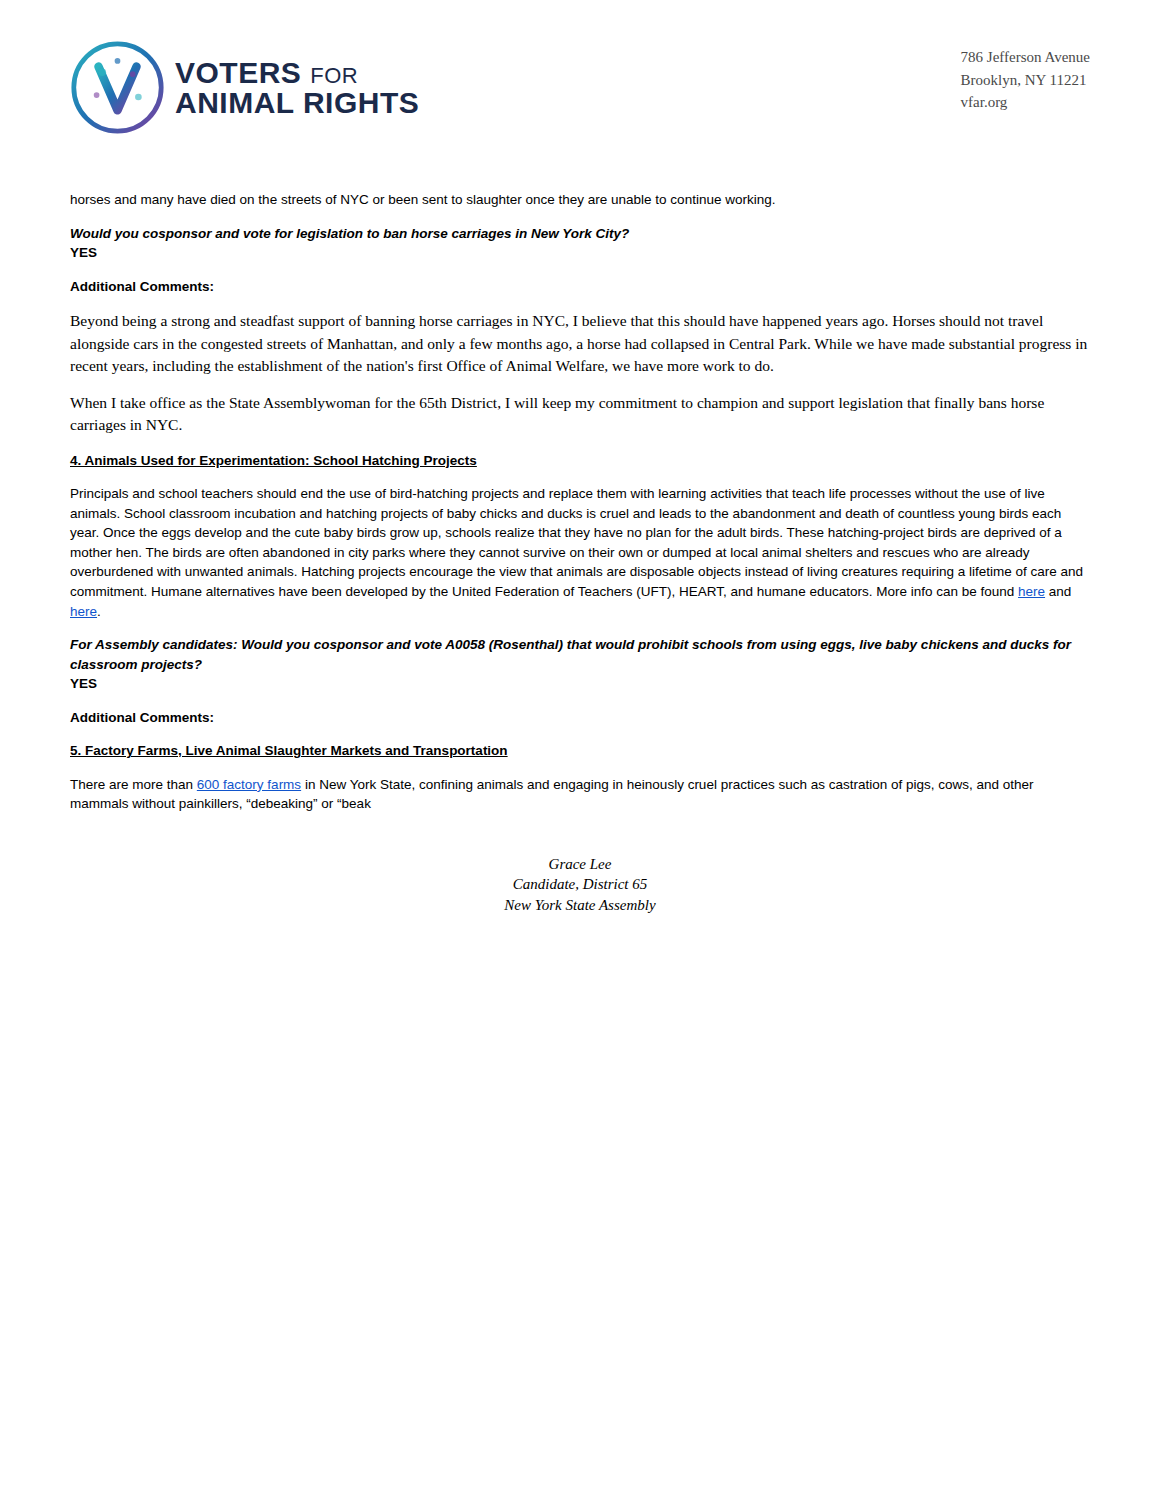VOTERS FOR
ANIMAL RIGHTS
786 Jefferson Avenue
Brooklyn, NY 11221
vfar.org
horses and many have died on the streets of NYC or been sent to slaughter once they are unable to continue working.
Would you cosponsor and vote for legislation to ban horse carriages in New York City?
YES
Additional Comments:
Beyond being a strong and steadfast support of banning horse carriages in NYC, I believe that this should have happened years ago. Horses should not travel alongside cars in the congested streets of Manhattan, and only a few months ago, a horse had collapsed in Central Park. While we have made substantial progress in recent years, including the establishment of the nation's first Office of Animal Welfare, we have more work to do.
When I take office as the State Assemblywoman for the 65th District, I will keep my commitment to champion and support legislation that finally bans horse carriages in NYC.
4. Animals Used for Experimentation: School Hatching Projects
Principals and school teachers should end the use of bird-hatching projects and replace them with learning activities that teach life processes without the use of live animals. School classroom incubation and hatching projects of baby chicks and ducks is cruel and leads to the abandonment and death of countless young birds each year. Once the eggs develop and the cute baby birds grow up, schools realize that they have no plan for the adult birds. These hatching-project birds are deprived of a mother hen. The birds are often abandoned in city parks where they cannot survive on their own or dumped at local animal shelters and rescues who are already overburdened with unwanted animals. Hatching projects encourage the view that animals are disposable objects instead of living creatures requiring a lifetime of care and commitment. Humane alternatives have been developed by the United Federation of Teachers (UFT), HEART, and humane educators. More info can be found here and here.
For Assembly candidates: Would you cosponsor and vote A0058 (Rosenthal) that would prohibit schools from using eggs, live baby chickens and ducks for classroom projects?
YES
Additional Comments:
5. Factory Farms, Live Animal Slaughter Markets and Transportation
There are more than 600 factory farms in New York State, confining animals and engaging in heinously cruel practices such as castration of pigs, cows, and other mammals without painkillers, “debeaking” or “beak
Grace Lee
Candidate, District 65
New York State Assembly